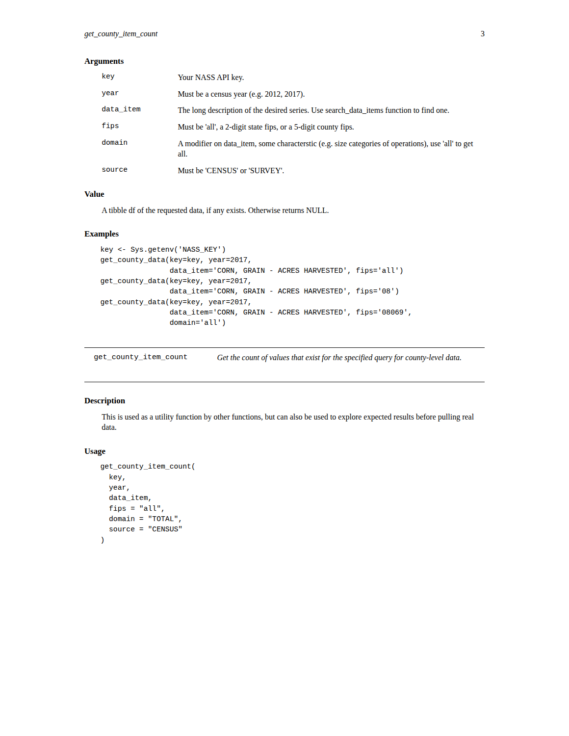get_county_item_count 3
Arguments
key
Your NASS API key.
year
Must be a census year (e.g. 2012, 2017).
data_item
The long description of the desired series. Use search_data_items function to find one.
fips
Must be 'all', a 2-digit state fips, or a 5-digit county fips.
domain
A modifier on data_item, some characterstic (e.g. size categories of operations), use 'all' to get all.
source
Must be 'CENSUS' or 'SURVEY'.
Value
A tibble df of the requested data, if any exists. Otherwise returns NULL.
Examples
key <- Sys.getenv('NASS_KEY')
get_county_data(key=key, year=2017,
                data_item='CORN, GRAIN - ACRES HARVESTED', fips='all')
get_county_data(key=key, year=2017,
                data_item='CORN, GRAIN - ACRES HARVESTED', fips='08')
get_county_data(key=key, year=2017,
                data_item='CORN, GRAIN - ACRES HARVESTED', fips='08069',
                domain='all')
get_county_item_count Get the count of values that exist for the specified query for county-level data.
Description
This is used as a utility function by other functions, but can also be used to explore expected results before pulling real data.
Usage
get_county_item_count(
  key,
  year,
  data_item,
  fips = "all",
  domain = "TOTAL",
  source = "CENSUS"
)